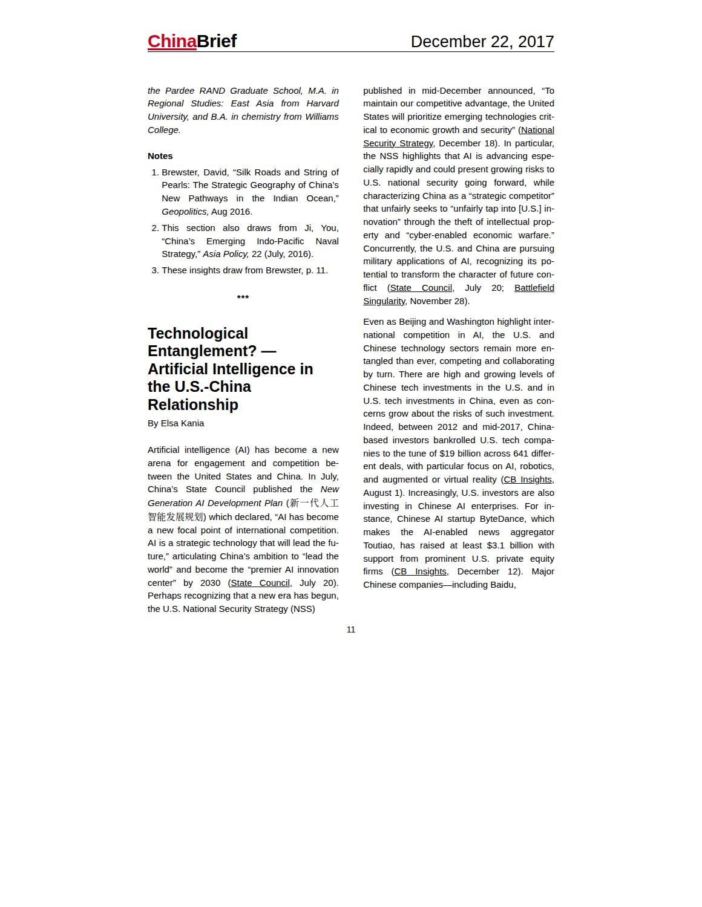China Brief
December 22, 2017
the Pardee RAND Graduate School, M.A. in Regional Studies: East Asia from Harvard University, and B.A. in chemistry from Williams College.
Notes
Brewster, David, “Silk Roads and String of Pearls: The Strategic Geography of China’s New Pathways in the Indian Ocean,” Geopolitics, Aug 2016.
This section also draws from Ji, You, “China’s Emerging Indo-Pacific Naval Strategy,” Asia Policy, 22 (July, 2016).
These insights draw from Brewster, p. 11.
***
Technological Entanglement? — Artificial Intelligence in the U.S.-China Relationship
By Elsa Kania
Artificial intelligence (AI) has become a new arena for engagement and competition between the United States and China. In July, China’s State Council published the New Generation AI Development Plan (新一代人工智能发展规划) which declared, “AI has become a new focal point of international competition. AI is a strategic technology that will lead the future,” articulating China’s ambition to “lead the world” and become the “premier AI innovation center” by 2030 (State Council, July 20). Perhaps recognizing that a new era has begun, the U.S. National Security Strategy (NSS)
published in mid-December announced, “To maintain our competitive advantage, the United States will prioritize emerging technologies critical to economic growth and security” (National Security Strategy, December 18). In particular, the NSS highlights that AI is advancing especially rapidly and could present growing risks to U.S. national security going forward, while characterizing China as a “strategic competitor” that unfairly seeks to “unfairly tap into [U.S.] innovation” through the theft of intellectual property and “cyber-enabled economic warfare.” Concurrently, the U.S. and China are pursuing military applications of AI, recognizing its potential to transform the character of future conflict (State Council, July 20; Battlefield Singularity, November 28).
Even as Beijing and Washington highlight international competition in AI, the U.S. and Chinese technology sectors remain more entangled than ever, competing and collaborating by turn. There are high and growing levels of Chinese tech investments in the U.S. and in U.S. tech investments in China, even as concerns grow about the risks of such investment. Indeed, between 2012 and mid-2017, China-based investors bankrolled U.S. tech companies to the tune of $19 billion across 641 different deals, with particular focus on AI, robotics, and augmented or virtual reality (CB Insights, August 1). Increasingly, U.S. investors are also investing in Chinese AI enterprises. For instance, Chinese AI startup ByteDance, which makes the AI-enabled news aggregator Toutiao, has raised at least $3.1 billion with support from prominent U.S. private equity firms (CB Insights, December 12). Major Chinese companies—including Baidu,
11